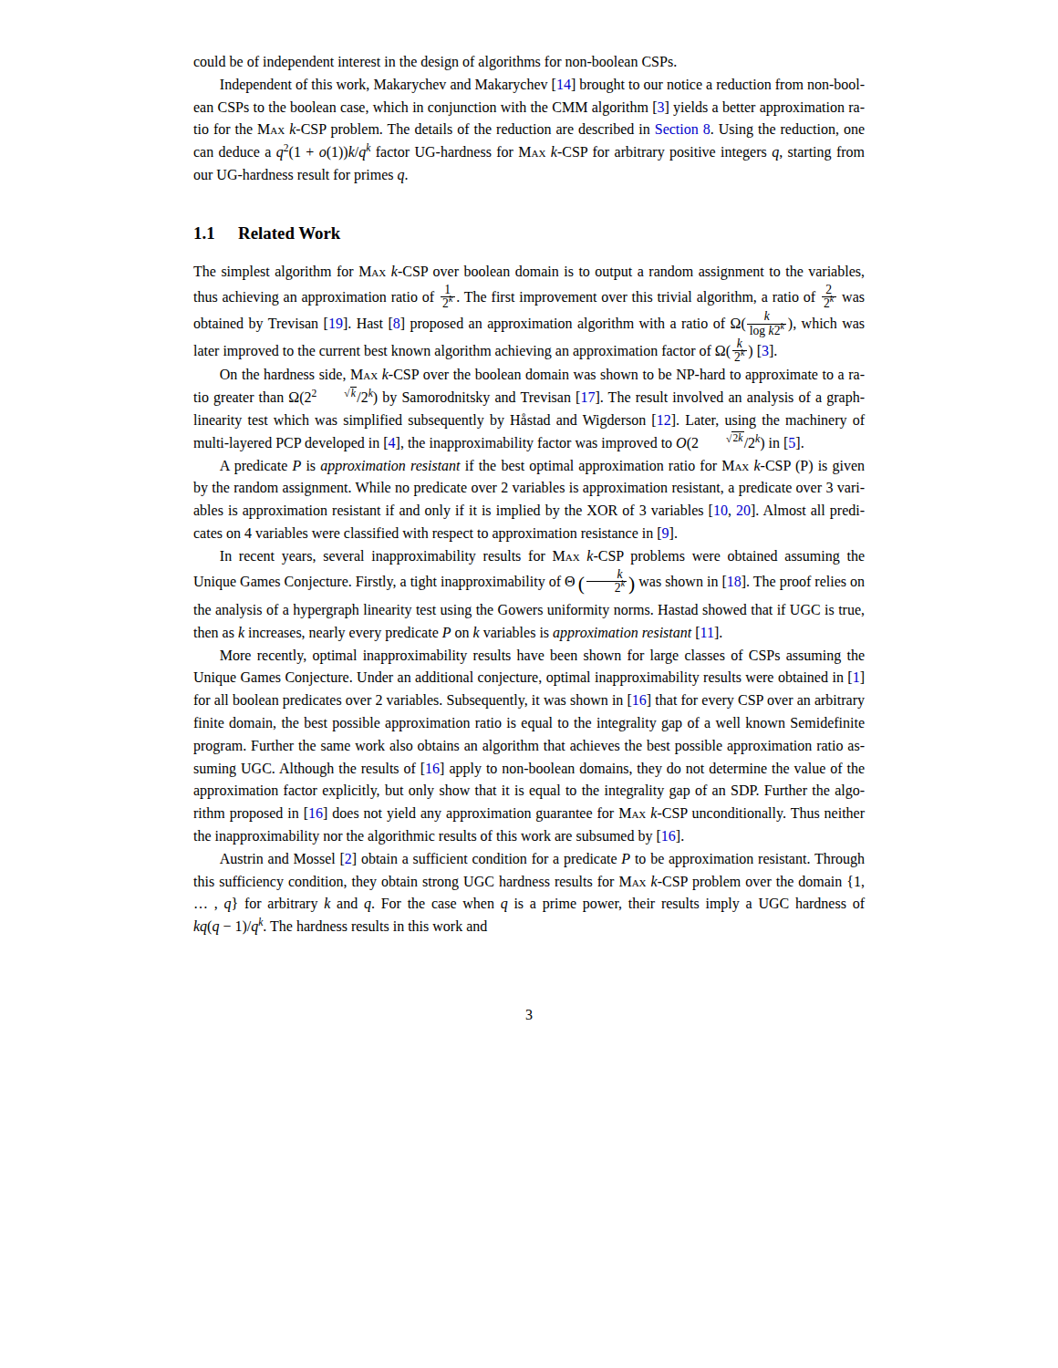could be of independent interest in the design of algorithms for non-boolean CSPs.
Independent of this work, Makarychev and Makarychev [14] brought to our notice a reduction from non-boolean CSPs to the boolean case, which in conjunction with the CMM algorithm [3] yields a better approximation ratio for the Max k-CSP problem. The details of the reduction are described in Section 8. Using the reduction, one can deduce a q2(1 + o(1))k/qk factor UG-hardness for Max k-CSP for arbitrary positive integers q, starting from our UG-hardness result for primes q.
1.1 Related Work
The simplest algorithm for Max k-CSP over boolean domain is to output a random assignment to the variables, thus achieving an approximation ratio of 12k. The first improvement over this trivial algorithm, a ratio of 22k was obtained by Trevisan [19]. Hast [8] proposed an approximation algorithm with a ratio of Ω(klog k2k), which was later improved to the current best known algorithm achieving an approximation factor of Ω(k 2k) [3].
On the hardness side, Max k-CSP over the boolean domain was shown to be NP-hard to approximate to a ratio greater than Ω(22k/2k) by Samorodnitsky and Trevisan [17]. The result involved an analysis of a graph-linearity test which was simplified subsequently by Håstad and Wigderson [12]. Later, using the machinery of multi-layered PCP developed in [4], the inapproximability factor was improved to O(22k/2k) in [5].
A predicate P is approximation resistant if the best optimal approximation ratio for Max k-CSP (P) is given by the random assignment. While no predicate over 2 variables is approximation resistant, a predicate over 3 variables is approximation resistant if and only if it is implied by the XOR of 3 variables [10, 20]. Almost all predicates on 4 variables were classified with respect to approximation resistance in [9].
In recent years, several inapproximability results for Max k-CSP problems were obtained assuming the Unique Games Conjecture. Firstly, a tight inapproximability of Θ (k 2k) was shown in [18]. The proof relies on the analysis of a hypergraph linearity test using the Gowers uniformity norms. Hastad showed that if UGC is true, then as k increases, nearly every predicate P on k variables is approximation resistant [11].
More recently, optimal inapproximability results have been shown for large classes of CSPs assuming the Unique Games Conjecture. Under an additional conjecture, optimal inapproximability results were obtained in [1] for all boolean predicates over 2 variables. Subsequently, it was shown in [16] that for every CSP over an arbitrary finite domain, the best possible approximation ratio is equal to the integrality gap of a well known Semidefinite program. Further the same work also obtains an algorithm that achieves the best possible approximation ratio assuming UGC. Although the results of [16] apply to non-boolean domains, they do not determine the value of the approximation factor explicitly, but only show that it is equal to the integrality gap of an SDP. Further the algorithm proposed in [16] does not yield any approximation guarantee for Max k-CSP unconditionally. Thus neither the inapproximability nor the algorithmic results of this work are subsumed by [16].
Austrin and Mossel [2] obtain a sufficient condition for a predicate P to be approximation resistant. Through this sufficiency condition, they obtain strong UGC hardness results for Max k-CSP problem over the domain {1, … , q} for arbitrary k and q. For the case when q is a prime power, their results imply a UGC hardness of kq(q − 1)/qk. The hardness results in this work and
3